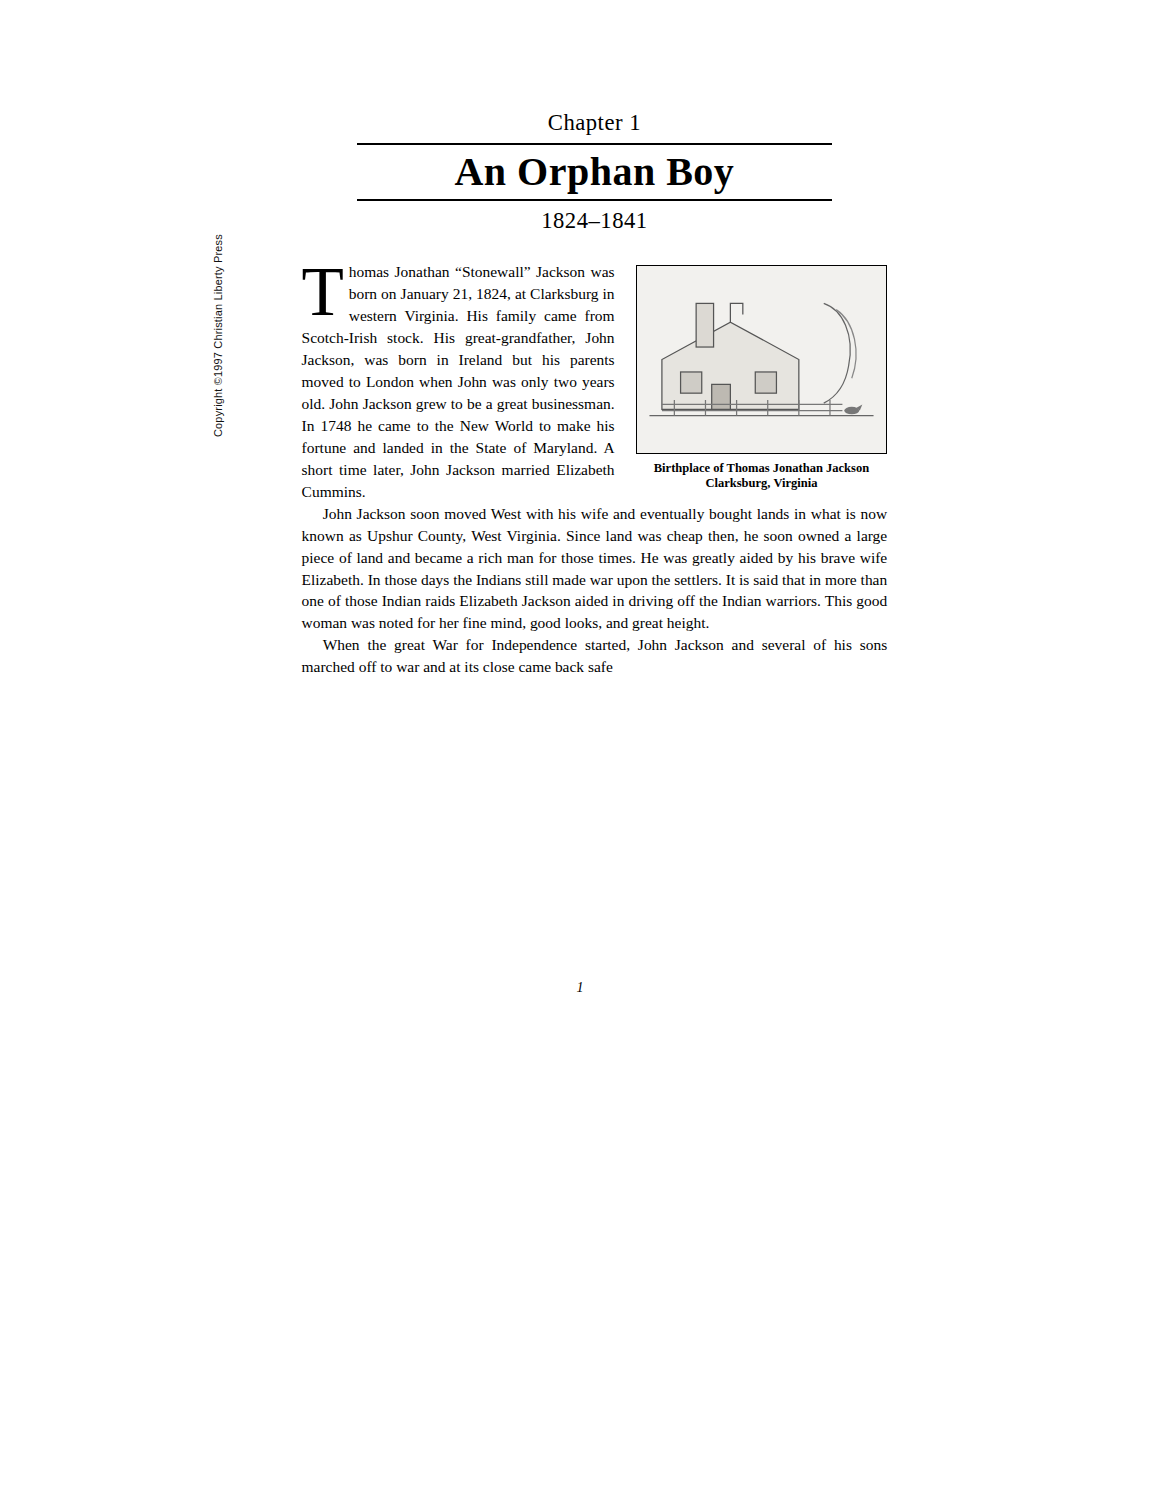Copyright ©1997 Christian Liberty Press
Chapter 1
An Orphan Boy
1824–1841
Birthplace of Thomas Jonathan Jackson
Clarksburg, Virginia
Thomas Jonathan “Stonewall” Jackson was born on January 21, 1824, at Clarksburg in western Virginia. His family came from Scotch-Irish stock. His great-grandfather, John Jackson, was born in Ireland but his parents moved to London when John was only two years old. John Jackson grew to be a great businessman. In 1748 he came to the New World to make his fortune and landed in the State of Maryland. A short time later, John Jackson married Elizabeth Cummins.
John Jackson soon moved West with his wife and eventually bought lands in what is now known as Upshur County, West Virginia. Since land was cheap then, he soon owned a large piece of land and became a rich man for those times. He was greatly aided by his brave wife Elizabeth. In those days the Indians still made war upon the settlers. It is said that in more than one of those Indian raids Elizabeth Jackson aided in driving off the Indian warriors. This good woman was noted for her fine mind, good looks, and great height.
When the great War for Independence started, John Jackson and several of his sons marched off to war and at its close came back safe
1